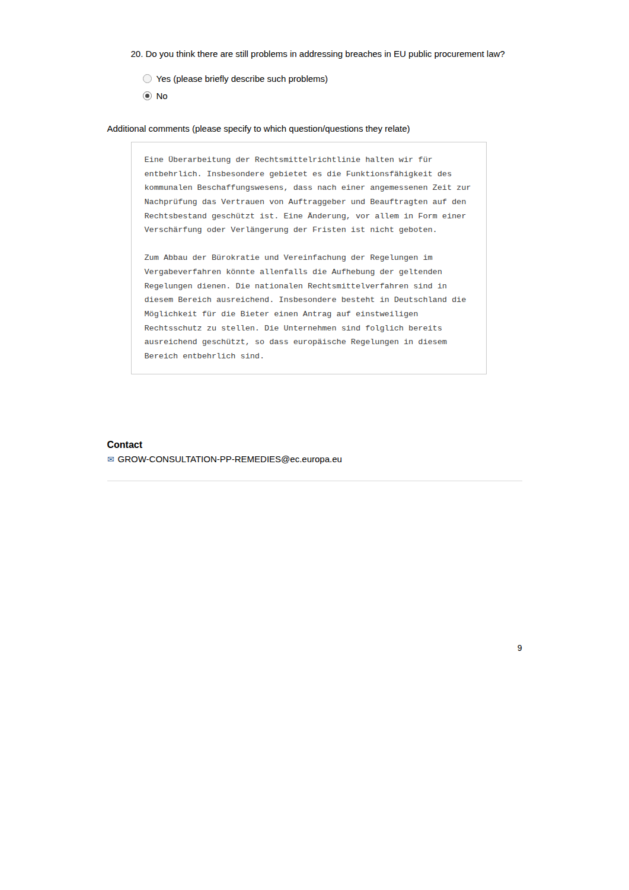20. Do you think there are still problems in addressing breaches in EU public procurement law?
Yes (please briefly describe such problems)
No
Additional comments (please specify to which question/questions they relate)
Eine Überarbeitung der Rechtsmittelrichtlinie halten wir für entbehrlich. Insbesondere gebietet es die Funktionsfähigkeit des kommunalen Beschaffungswesens, dass nach einer angemessenen Zeit zur Nachprüfung das Vertrauen von Auftraggeber und Beauftragten auf den Rechtsbestand geschützt ist. Eine Änderung, vor allem in Form einer Verschärfung oder Verlängerung der Fristen ist nicht geboten.
Zum Abbau der Bürokratie und Vereinfachung der Regelungen im Vergabeverfahren könnte allenfalls die Aufhebung der geltenden Regelungen dienen. Die nationalen Rechtsmittelverfahren sind in diesem Bereich ausreichend. Insbesondere besteht in Deutschland die Möglichkeit für die Bieter einen Antrag auf einstweiligen Rechtsschutz zu stellen. Die Unternehmen sind folglich bereits ausreichend geschützt, so dass europäische Regelungen in diesem Bereich entbehrlich sind.
Contact
✉GROW-CONSULTATION-PP-REMEDIES@ec.europa.eu
9